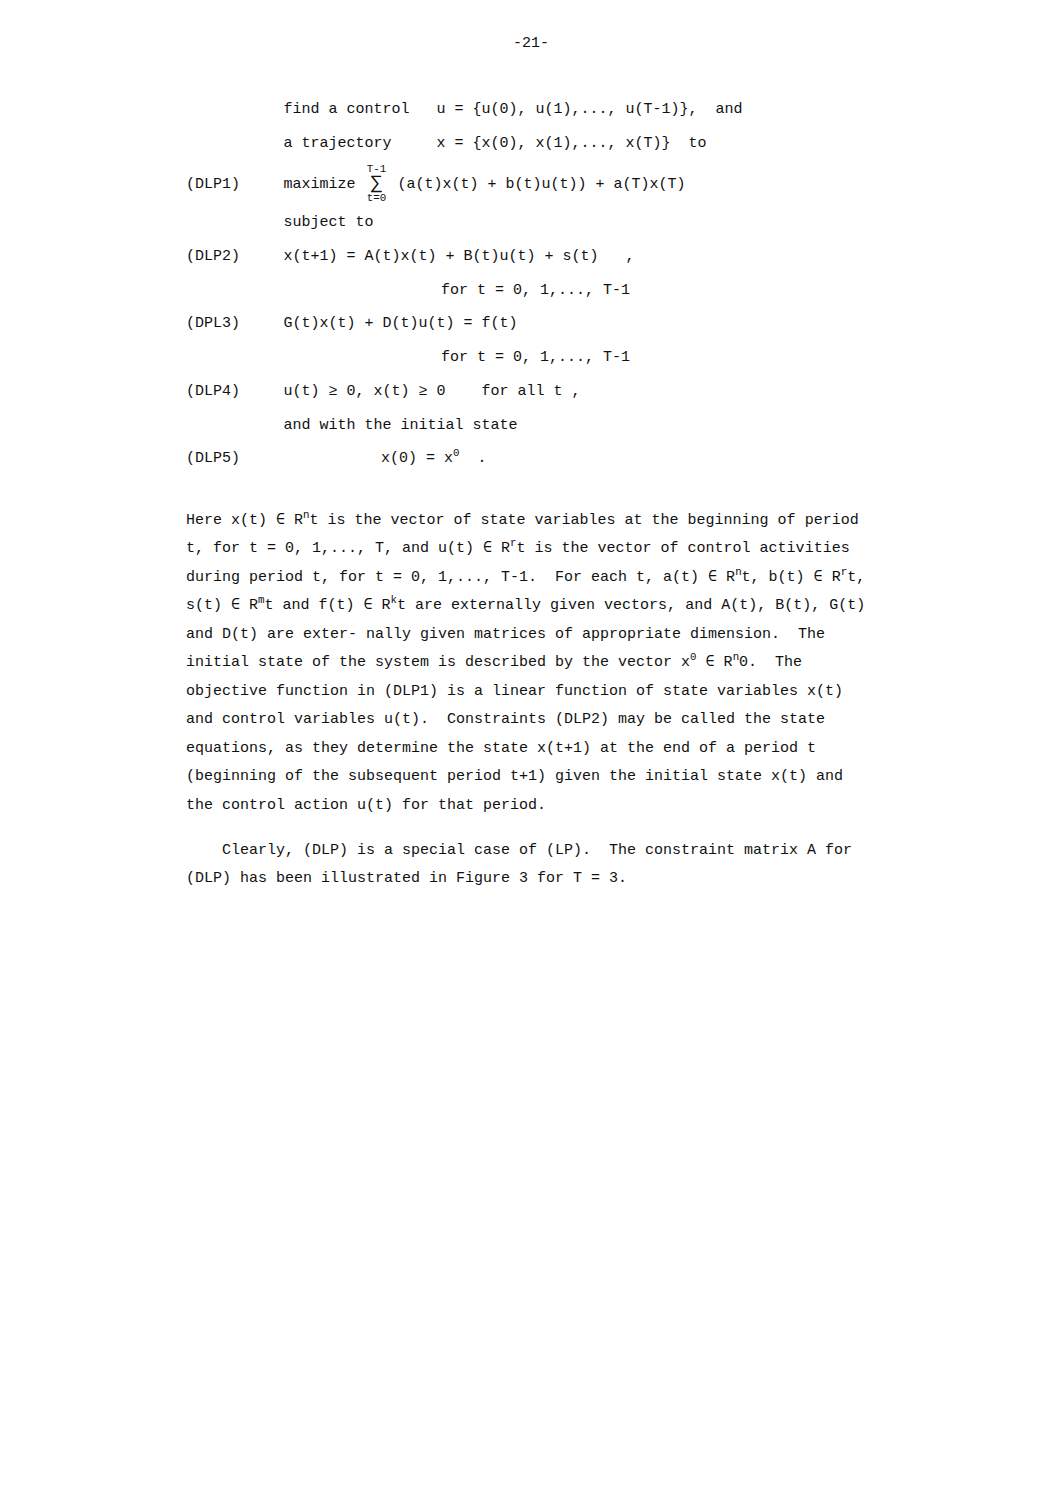-21-
find a control u = {u(0), u(1),..., u(T-1)}, and
a trajectory x = {x(0), x(1),..., x(T)} to
(DLP1)
maximize T-1 ∑ t=0 (a(t)x(t) + b(t)u(t)) + a(T)x(T)
subject to
(DLP2)
x(t+1) = A(t)x(t) + B(t)u(t) + s(t) ,
for t = 0, 1,..., T-1
(DPL3)
G(t)x(t) + D(t)u(t) = f(t)
for t = 0, 1,..., T-1
(DLP4)
u(t) ≥ 0, x(t) ≥ 0 for all t ,
and with the initial state
(DLP5)
x(0) = x0 .
Here x(t) ∈ Rnt is the vector of state variables at the beginning of period t, for t = 0, 1,..., T, and u(t) ∈ Rrt is the vector of control activities during period t, for t = 0, 1,..., T-1. For each t, a(t) ∈ Rnt, b(t) ∈ Rrt, s(t) ∈ Rmt and f(t) ∈ Rkt are externally given vectors, and A(t), B(t), G(t) and D(t) are exter‑ nally given matrices of appropriate dimension. The initial state of the system is described by the vector x0 ∈ Rn0. The objective function in (DLP1) is a linear function of state variables x(t) and control variables u(t). Constraints (DLP2) may be called the state equations, as they determine the state x(t+1) at the end of a period t (beginning of the subsequent period t+1) given the initial state x(t) and the control action u(t) for that period.
Clearly, (DLP) is a special case of (LP). The constraint matrix A for (DLP) has been illustrated in Figure 3 for T = 3.